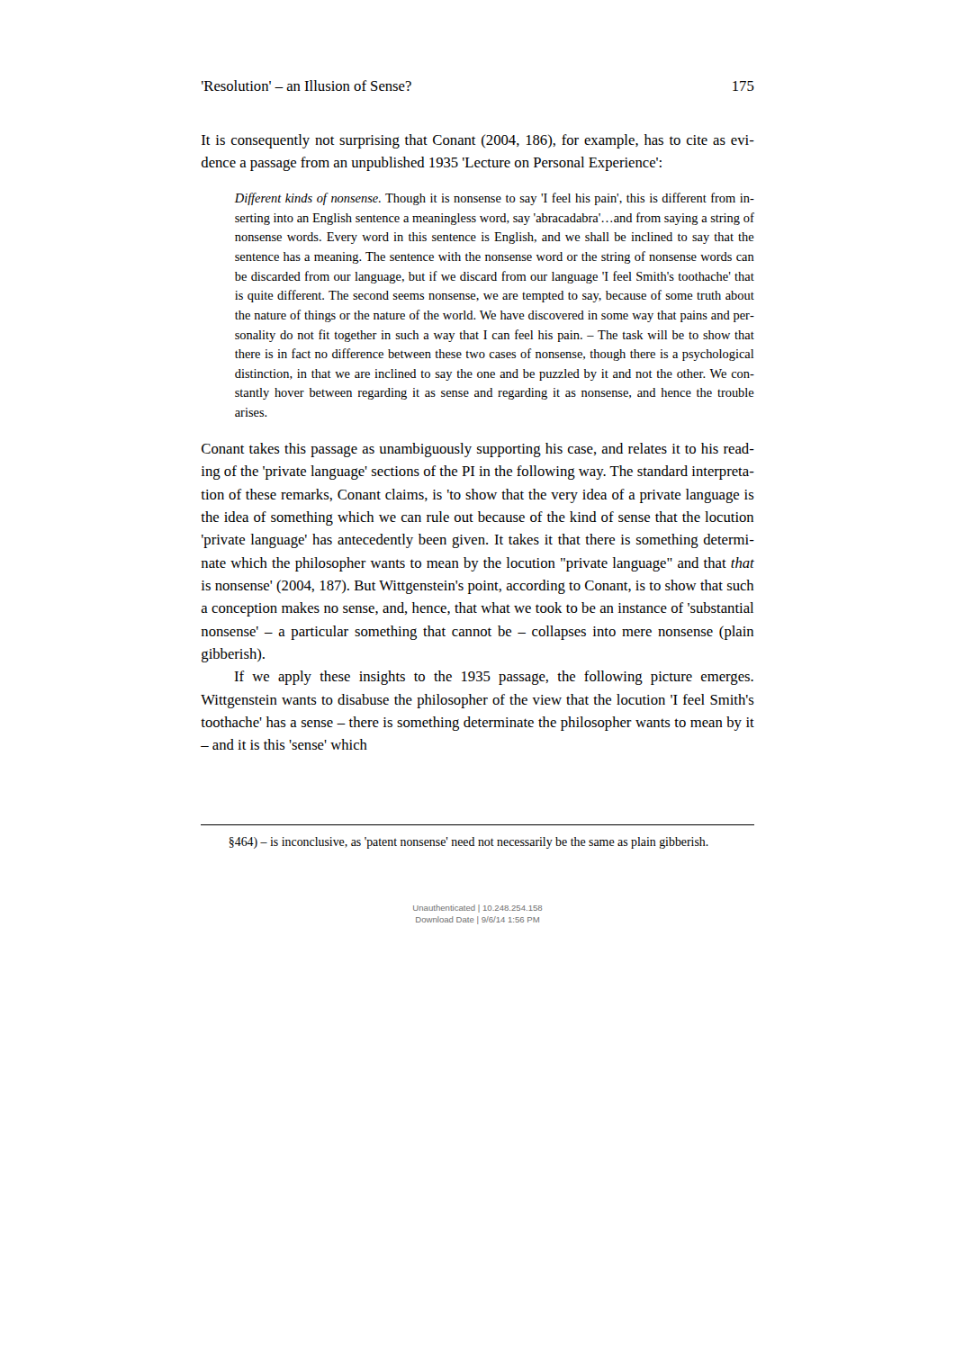'Resolution' – an Illusion of Sense? 175
It is consequently not surprising that Conant (2004, 186), for example, has to cite as evidence a passage from an unpublished 1935 'Lecture on Personal Experience':
Different kinds of nonsense. Though it is nonsense to say 'I feel his pain', this is different from inserting into an English sentence a meaningless word, say 'abracadabra'…and from saying a string of nonsense words. Every word in this sentence is English, and we shall be inclined to say that the sentence has a meaning. The sentence with the nonsense word or the string of nonsense words can be discarded from our language, but if we discard from our language 'I feel Smith's toothache' that is quite different. The second seems nonsense, we are tempted to say, because of some truth about the nature of things or the nature of the world. We have discovered in some way that pains and personality do not fit together in such a way that I can feel his pain. – The task will be to show that there is in fact no difference between these two cases of nonsense, though there is a psychological distinction, in that we are inclined to say the one and be puzzled by it and not the other. We constantly hover between regarding it as sense and regarding it as nonsense, and hence the trouble arises.
Conant takes this passage as unambiguously supporting his case, and relates it to his reading of the 'private language' sections of the PI in the following way. The standard interpretation of these remarks, Conant claims, is 'to show that the very idea of a private language is the idea of something which we can rule out because of the kind of sense that the locution 'private language' has antecedently been given. It takes it that there is something determinate which the philosopher wants to mean by the locution "private language" and that that is nonsense' (2004, 187). But Wittgenstein's point, according to Conant, is to show that such a conception makes no sense, and, hence, that what we took to be an instance of 'substantial nonsense' – a particular something that cannot be – collapses into mere nonsense (plain gibberish).
If we apply these insights to the 1935 passage, the following picture emerges. Wittgenstein wants to disabuse the philosopher of the view that the locution 'I feel Smith's toothache' has a sense – there is something determinate the philosopher wants to mean by it – and it is this 'sense' which
§464) – is inconclusive, as 'patent nonsense' need not necessarily be the same as plain gibberish.
Unauthenticated | 10.248.254.158
Download Date | 9/6/14 1:56 PM